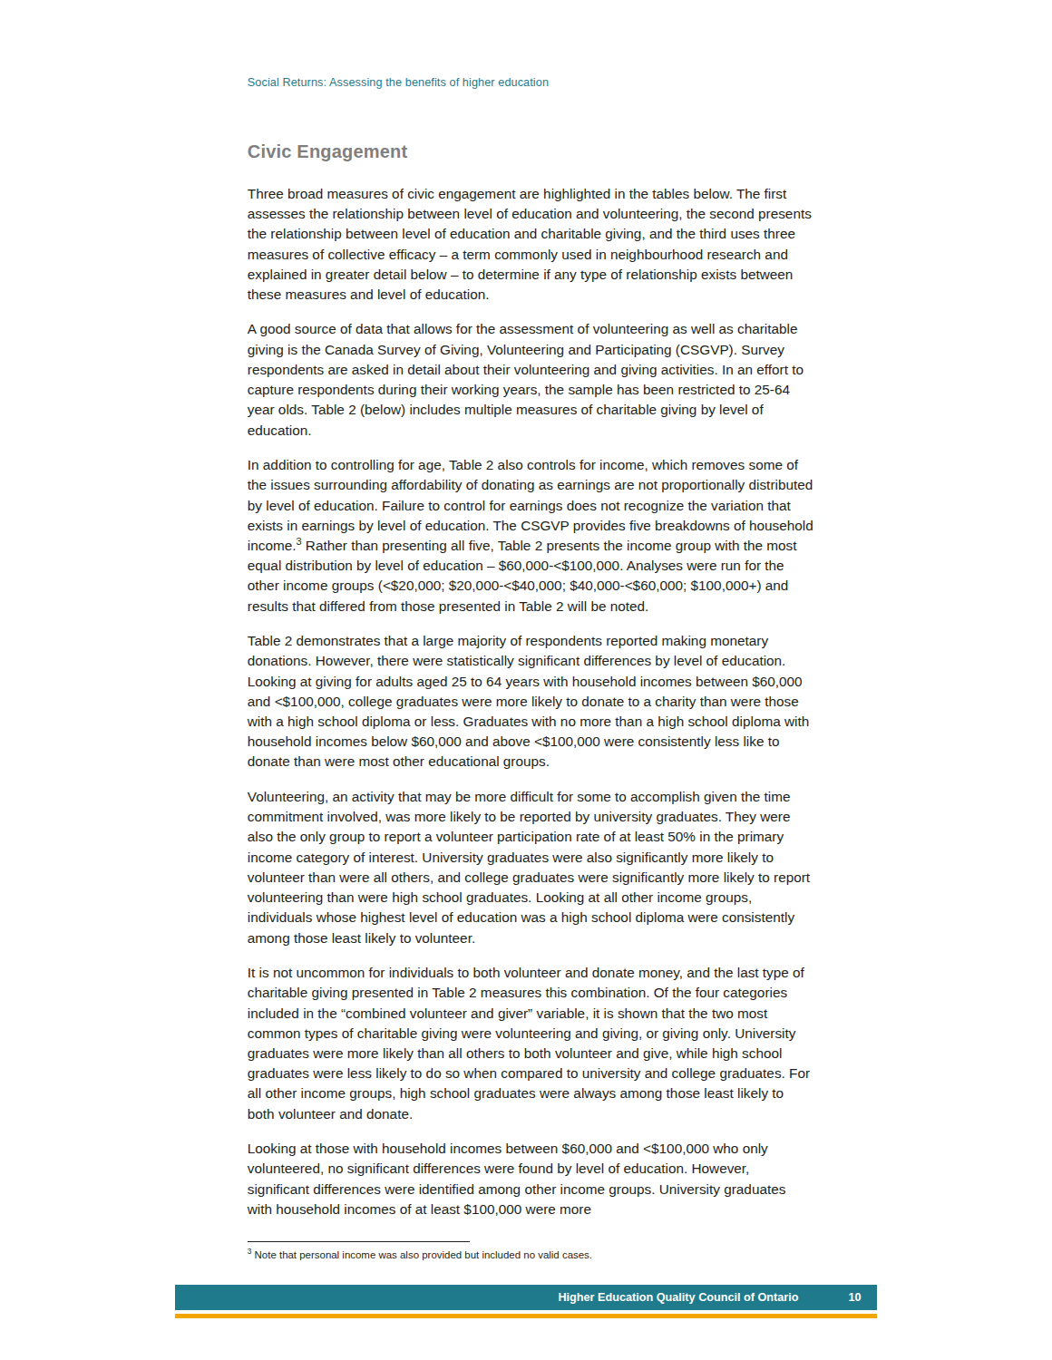Social Returns: Assessing the benefits of higher education
Civic Engagement
Three broad measures of civic engagement are highlighted in the tables below. The first assesses the relationship between level of education and volunteering, the second presents the relationship between level of education and charitable giving, and the third uses three measures of collective efficacy – a term commonly used in neighbourhood research and explained in greater detail below – to determine if any type of relationship exists between these measures and level of education.
A good source of data that allows for the assessment of volunteering as well as charitable giving is the Canada Survey of Giving, Volunteering and Participating (CSGVP). Survey respondents are asked in detail about their volunteering and giving activities. In an effort to capture respondents during their working years, the sample has been restricted to 25-64 year olds. Table 2 (below) includes multiple measures of charitable giving by level of education.
In addition to controlling for age, Table 2 also controls for income, which removes some of the issues surrounding affordability of donating as earnings are not proportionally distributed by level of education. Failure to control for earnings does not recognize the variation that exists in earnings by level of education. The CSGVP provides five breakdowns of household income.3 Rather than presenting all five, Table 2 presents the income group with the most equal distribution by level of education – $60,000-<$100,000. Analyses were run for the other income groups (<$20,000; $20,000-<$40,000; $40,000-<$60,000; $100,000+) and results that differed from those presented in Table 2 will be noted.
Table 2 demonstrates that a large majority of respondents reported making monetary donations. However, there were statistically significant differences by level of education. Looking at giving for adults aged 25 to 64 years with household incomes between $60,000 and <$100,000, college graduates were more likely to donate to a charity than were those with a high school diploma or less. Graduates with no more than a high school diploma with household incomes below $60,000 and above <$100,000 were consistently less like to donate than were most other educational groups.
Volunteering, an activity that may be more difficult for some to accomplish given the time commitment involved, was more likely to be reported by university graduates. They were also the only group to report a volunteer participation rate of at least 50% in the primary income category of interest. University graduates were also significantly more likely to volunteer than were all others, and college graduates were significantly more likely to report volunteering than were high school graduates. Looking at all other income groups, individuals whose highest level of education was a high school diploma were consistently among those least likely to volunteer.
It is not uncommon for individuals to both volunteer and donate money, and the last type of charitable giving presented in Table 2 measures this combination. Of the four categories included in the “combined volunteer and giver” variable, it is shown that the two most common types of charitable giving were volunteering and giving, or giving only. University graduates were more likely than all others to both volunteer and give, while high school graduates were less likely to do so when compared to university and college graduates. For all other income groups, high school graduates were always among those least likely to both volunteer and donate.
Looking at those with household incomes between $60,000 and <$100,000 who only volunteered, no significant differences were found by level of education. However, significant differences were identified among other income groups. University graduates with household incomes of at least $100,000 were more
3 Note that personal income was also provided but included no valid cases.
Higher Education Quality Council of Ontario 10